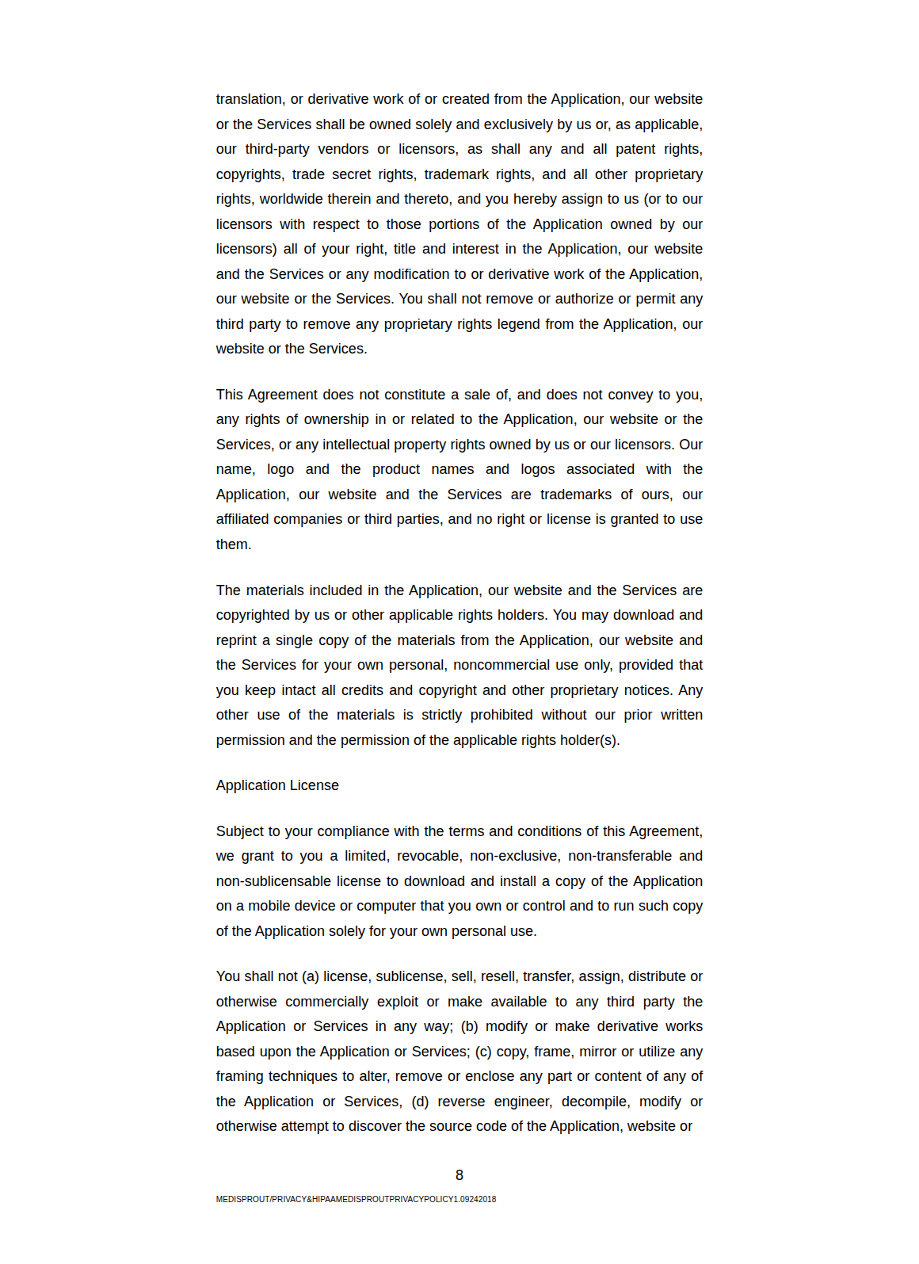translation, or derivative work of or created from the Application, our website or the Services shall be owned solely and exclusively by us or, as applicable, our third-party vendors or licensors, as shall any and all patent rights, copyrights, trade secret rights, trademark rights, and all other proprietary rights, worldwide therein and thereto, and you hereby assign to us (or to our licensors with respect to those portions of the Application owned by our licensors) all of your right, title and interest in the Application, our website and the Services or any modification to or derivative work of the Application, our website or the Services. You shall not remove or authorize or permit any third party to remove any proprietary rights legend from the Application, our website or the Services.
This Agreement does not constitute a sale of, and does not convey to you, any rights of ownership in or related to the Application, our website or the Services, or any intellectual property rights owned by us or our licensors. Our name, logo and the product names and logos associated with the Application, our website and the Services are trademarks of ours, our affiliated companies or third parties, and no right or license is granted to use them.
The materials included in the Application, our website and the Services are copyrighted by us or other applicable rights holders. You may download and reprint a single copy of the materials from the Application, our website and the Services for your own personal, noncommercial use only, provided that you keep intact all credits and copyright and other proprietary notices. Any other use of the materials is strictly prohibited without our prior written permission and the permission of the applicable rights holder(s).
Application License
Subject to your compliance with the terms and conditions of this Agreement, we grant to you a limited, revocable, non-exclusive, non-transferable and non-sublicensable license to download and install a copy of the Application on a mobile device or computer that you own or control and to run such copy of the Application solely for your own personal use.
You shall not (a) license, sublicense, sell, resell, transfer, assign, distribute or otherwise commercially exploit or make available to any third party the Application or Services in any way; (b) modify or make derivative works based upon the Application or Services; (c) copy, frame, mirror or utilize any framing techniques to alter, remove or enclose any part or content of any of the Application or Services, (d) reverse engineer, decompile, modify or otherwise attempt to discover the source code of the Application, website or
8
MEDISPROUT/PRIVACY&HIPAAMEDISPROUTPRIVACYPOLICY1.09242018